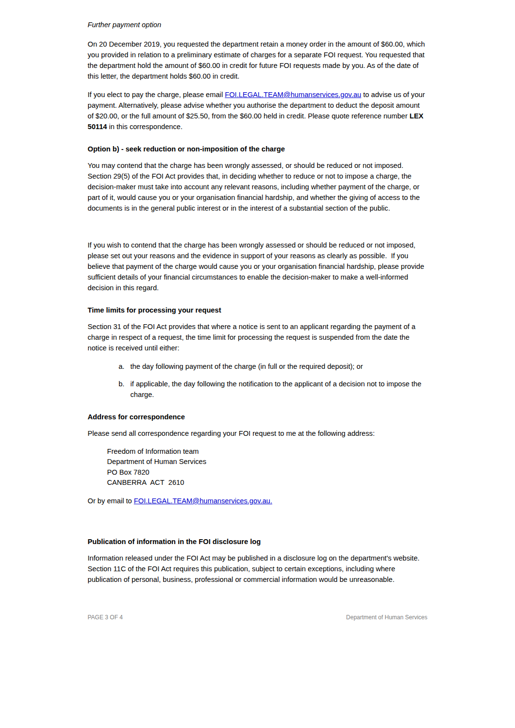Further payment option
On 20 December 2019, you requested the department retain a money order in the amount of $60.00, which you provided in relation to a preliminary estimate of charges for a separate FOI request. You requested that the department hold the amount of $60.00 in credit for future FOI requests made by you. As of the date of this letter, the department holds $60.00 in credit.
If you elect to pay the charge, please email FOI.LEGAL.TEAM@humanservices.gov.au to advise us of your payment. Alternatively, please advise whether you authorise the department to deduct the deposit amount of $20.00, or the full amount of $25.50, from the $60.00 held in credit. Please quote reference number LEX 50114 in this correspondence.
Option b) - seek reduction or non-imposition of the charge
You may contend that the charge has been wrongly assessed, or should be reduced or not imposed. Section 29(5) of the FOI Act provides that, in deciding whether to reduce or not to impose a charge, the decision-maker must take into account any relevant reasons, including whether payment of the charge, or part of it, would cause you or your organisation financial hardship, and whether the giving of access to the documents is in the general public interest or in the interest of a substantial section of the public.
If you wish to contend that the charge has been wrongly assessed or should be reduced or not imposed, please set out your reasons and the evidence in support of your reasons as clearly as possible. If you believe that payment of the charge would cause you or your organisation financial hardship, please provide sufficient details of your financial circumstances to enable the decision-maker to make a well-informed decision in this regard.
Time limits for processing your request
Section 31 of the FOI Act provides that where a notice is sent to an applicant regarding the payment of a charge in respect of a request, the time limit for processing the request is suspended from the date the notice is received until either:
the day following payment of the charge (in full or the required deposit); or
if applicable, the day following the notification to the applicant of a decision not to impose the charge.
Address for correspondence
Please send all correspondence regarding your FOI request to me at the following address:
Freedom of Information team
Department of Human Services
PO Box 7820
CANBERRA ACT 2610
Or by email to FOI.LEGAL.TEAM@humanservices.gov.au.
Publication of information in the FOI disclosure log
Information released under the FOI Act may be published in a disclosure log on the department's website. Section 11C of the FOI Act requires this publication, subject to certain exceptions, including where publication of personal, business, professional or commercial information would be unreasonable.
PAGE 3 OF 4
Department of Human Services